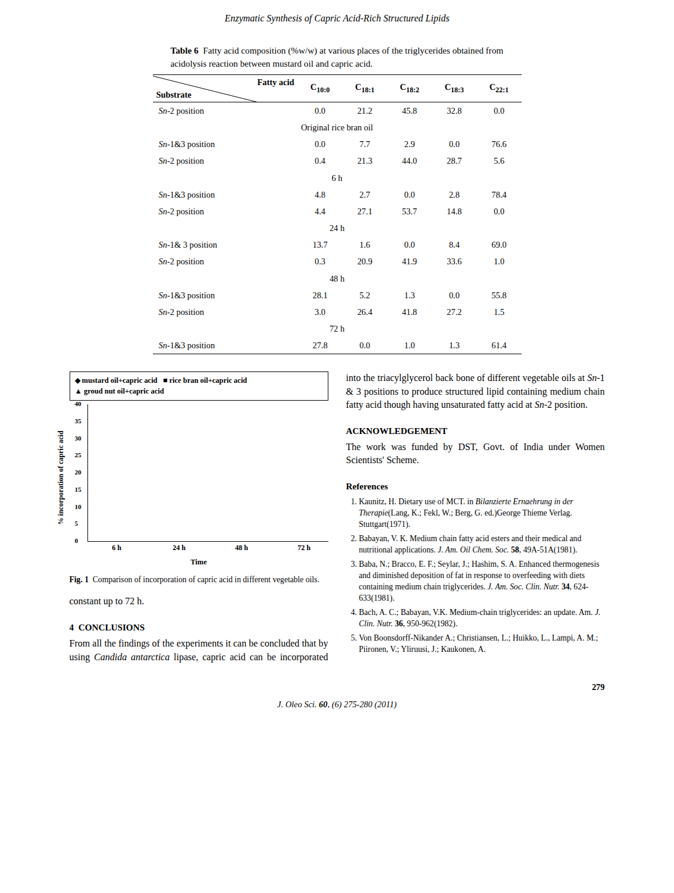Enzymatic Synthesis of Capric Acid-Rich Structured Lipids
Table 6 Fatty acid composition (%w/w) at various places of the triglycerides obtained from acidolysis reaction between mustard oil and capric acid.
| Fatty acid Substrate | C 10:0 | C 18:1 | C 18:2 | C 18:3 | C 22:1 |
| --- | --- | --- | --- | --- | --- |
| Sn -2 position | 0.0 | 21.2 | 45.8 | 32.8 | 0.0 |
| Original rice bran oil |
| Sn -1&3 position | 0.0 | 7.7 | 2.9 | 0.0 | 76.6 |
| Sn -2 position | 0.4 | 21.3 | 44.0 | 28.7 | 5.6 |
| 6 h |
| Sn -1&3 position | 4.8 | 2.7 | 0.0 | 2.8 | 78.4 |
| Sn -2 position | 4.4 | 27.1 | 53.7 | 14.8 | 0.0 |
| 24 h |
| Sn -1& 3 position | 13.7 | 1.6 | 0.0 | 8.4 | 69.0 |
| Sn -2 position | 0.3 | 20.9 | 41.9 | 33.6 | 1.0 |
| 48 h |
| Sn -1&3 position | 28.1 | 5.2 | 1.3 | 0.0 | 55.8 |
| Sn -2 position | 3.0 | 26.4 | 41.8 | 27.2 | 1.5 |
| 72 h |
| Sn -1&3 position | 27.8 | 0.0 | 1.0 | 1.3 | 61.4 |
◆ mustard oil+capric acid ■ rice bran oil+capric acid ▲ groud nut oil+capric acid
% incorporation of capric acid 40 35 30 25 20 15 10 5 0 6 h 24 h 48 h 72 h
Time
Fig. 1 Comparison of incorporation of capric acid in different vegetable oils.
constant up to 72 h.
4 CONCLUSIONS
From all the findings of the experiments it can be concluded that by using Candida antarctica lipase, capric acid can be incorporated into the triacylglycerol back bone of different vegetable oils at Sn-1 & 3 positions to produce structured lipid containing medium chain fatty acid though having unsaturated fatty acid at Sn-2 position.
ACKNOWLEDGEMENT
The work was funded by DST, Govt. of India under Women Scientists' Scheme.
References
Kaunitz, H. Dietary use of MCT. in Bilanzierte Ernaehrung in der Therapie(Lang, K.; Fekl, W.; Berg, G. ed.)George Thieme Verlag. Stuttgart(1971).
Babayan, V. K. Medium chain fatty acid esters and their medical and nutritional applications. J. Am. Oil Chem. Soc. 58, 49A-51A(1981).
Baba, N.; Bracco, E. F.; Seylar, J.; Hashim, S. A. Enhanced thermogenesis and diminished deposition of fat in response to overfeeding with diets containing medium chain triglycerides. J. Am. Soc. Clin. Nutr. 34, 624-633(1981).
Bach, A. C.; Babayan, V.K. Medium-chain triglycerides: an update. Am. J. Clin. Nutr. 36, 950-962(1982).
Von Boonsdorff-Nikander A.; Christiansen, L.; Huikko, L., Lampi, A. M.; Piironen, V.; Yliruusi, J.; Kaukonen, A.
279
J. Oleo Sci. 60, (6) 275-280 (2011)